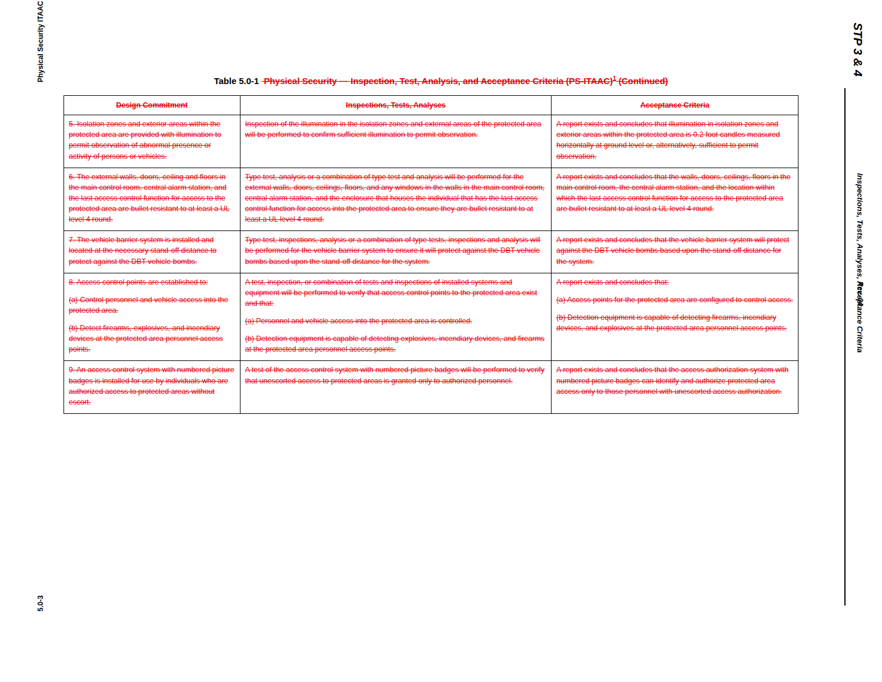Table 5.0-1 Physical Security — Inspection, Test, Analysis, and Acceptance Criteria (PS-ITAAC)1 (Continued)
Physical Security ITAAC
5.0-3
STP 3 & 4
Rev. 04
Inspections, Tests, Analyses, Acceptance Criteria
| Design Commitment | Inspections, Tests, Analyses | Acceptance Criteria |
| --- | --- | --- |
| 5. Isolation zones and exterior areas within the protected area are provided with illumination to permit observation of abnormal presence or activity of persons or vehicles. | Inspection of the illumination in the isolation zones and external areas of the protected area will be performed to confirm sufficient illumination to permit observation. | A report exists and concludes that illumination in isolation zones and exterior areas within the protected area is 0.2 foot candles measured horizontally at ground level or, alternatively, sufficient to permit observation. |
| 6. The external walls, doors, ceiling and floors in the main control room, central alarm station, and the last access control function for access to the protected area are bullet resistant to at least a UL level 4 round. | Type test, analysis or a combination of type test and analysis will be performed for the external walls, doors, ceilings, floors, and any windows in the walls in the main control room, central alarm station, and the enclosure that houses the individual that has the last access control function for access into the protected area to ensure they are bullet resistant to at least a UL level 4 round. | A report exists and concludes that the walls, doors, ceilings, floors in the main control room, the central alarm station, and the location within which the last access control function for access to the protected area are bullet resistant to at least a UL level 4 round. |
| 7. The vehicle barrier system is installed and located at the necessary stand-off distance to protect against the DBT vehicle bombs. | Type test, inspections, analysis or a combination of type tests, inspections and analysis will be performed for the vehicle barrier system to ensure it will protect against the DBT vehicle bombs based upon the stand-off distance for the system. | A report exists and concludes that the vehicle barrier system will protect against the DBT vehicle bombs based upon the stand-off distance for the system. |
| 8. Access control points are established to: (a) Control personnel and vehicle access into the protected area. (b) Detect firearms, explosives, and incendiary devices at the protected area personnel access points. | A test, inspection, or combination of tests and inspections of installed systems and equipment will be performed to verify that access control points to the protected area exist and that: (a) Personnel and vehicle access into the protected area is controlled. (b) Detection equipment is capable of detecting explosives, incendiary devices, and firearms at the protected area personnel access points. | A report exists and concludes that: (a) Access points for the protected area are configured to control access. (b) Detection equipment is capable of detecting firearms, incendiary devices, and explosives at the protected area personnel access points. |
| 9. An access control system with numbered picture badges is installed for use by individuals who are authorized access to protected areas without escort. | A test of the access control system with numbered picture badges will be performed to verify that unescorted access to protected areas is granted only to authorized personnel. | A report exists and concludes that the access authorization system with numbered picture badges can identify and authorize protected area access only to those personnel with unescorted access authorization. |